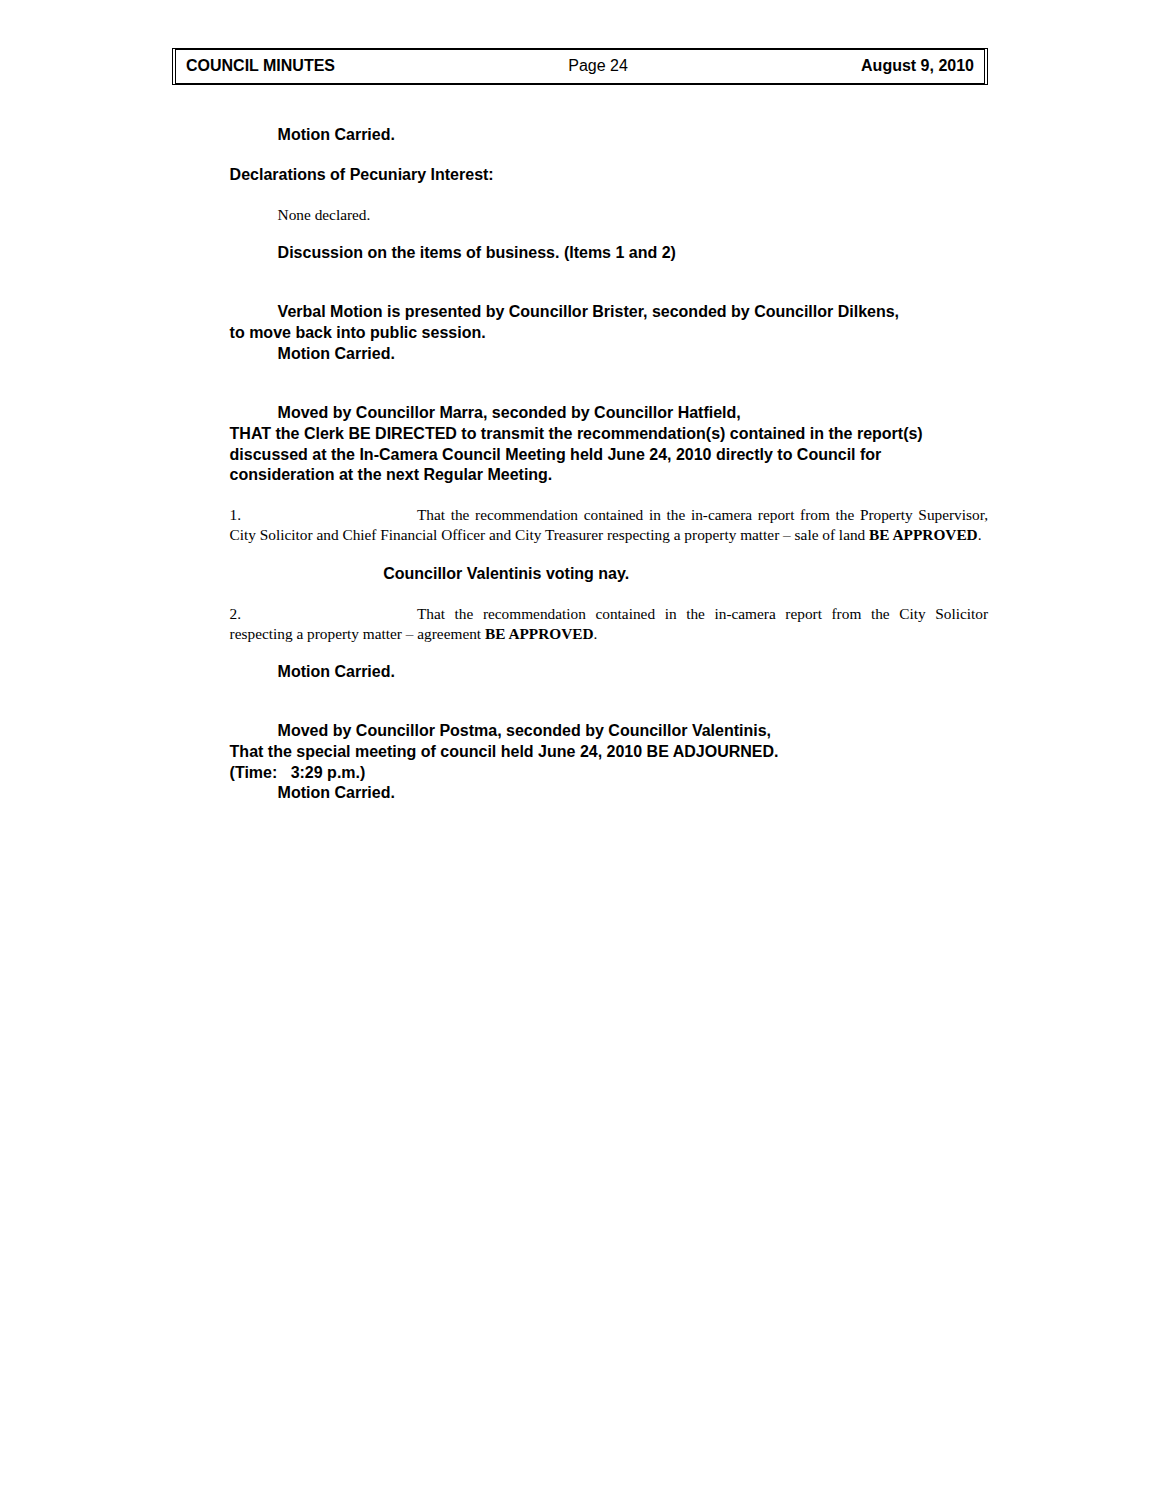COUNCIL MINUTES Page 24 August 9, 2010
Motion Carried.
Declarations of Pecuniary Interest:
None declared.
Discussion on the items of business. (Items 1 and 2)
Verbal Motion is presented by Councillor Brister, seconded by Councillor Dilkens, to move back into public session. Motion Carried.
Moved by Councillor Marra, seconded by Councillor Hatfield, THAT the Clerk BE DIRECTED to transmit the recommendation(s) contained in the report(s) discussed at the In-Camera Council Meeting held June 24, 2010 directly to Council for consideration at the next Regular Meeting.
1. That the recommendation contained in the in-camera report from the Property Supervisor, City Solicitor and Chief Financial Officer and City Treasurer respecting a property matter – sale of land BE APPROVED.
Councillor Valentinis voting nay.
2. That the recommendation contained in the in-camera report from the City Solicitor respecting a property matter – agreement BE APPROVED.
Motion Carried.
Moved by Councillor Postma, seconded by Councillor Valentinis, That the special meeting of council held June 24, 2010 BE ADJOURNED.
(Time: 3:29 p.m.) Motion Carried.